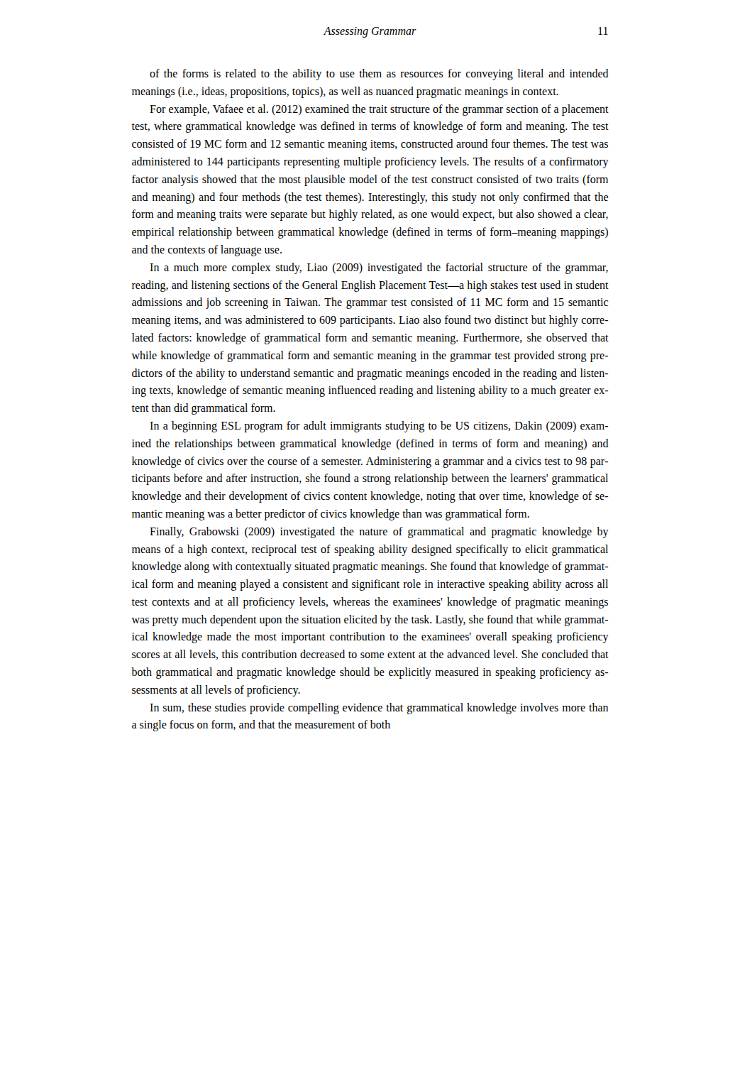Assessing Grammar 11
of the forms is related to the ability to use them as resources for conveying literal and intended meanings (i.e., ideas, propositions, topics), as well as nuanced pragmatic meanings in context.
For example, Vafaee et al. (2012) examined the trait structure of the grammar section of a placement test, where grammatical knowledge was defined in terms of knowledge of form and meaning. The test consisted of 19 MC form and 12 semantic meaning items, constructed around four themes. The test was administered to 144 participants representing multiple proficiency levels. The results of a confirmatory factor analysis showed that the most plausible model of the test construct consisted of two traits (form and meaning) and four methods (the test themes). Interestingly, this study not only confirmed that the form and meaning traits were separate but highly related, as one would expect, but also showed a clear, empirical relationship between grammatical knowledge (defined in terms of form–meaning mappings) and the contexts of language use.
In a much more complex study, Liao (2009) investigated the factorial structure of the grammar, reading, and listening sections of the General English Placement Test—a high stakes test used in student admissions and job screening in Taiwan. The grammar test consisted of 11 MC form and 15 semantic meaning items, and was administered to 609 participants. Liao also found two distinct but highly correlated factors: knowledge of grammatical form and semantic meaning. Furthermore, she observed that while knowledge of grammatical form and semantic meaning in the grammar test provided strong predictors of the ability to understand semantic and pragmatic meanings encoded in the reading and listening texts, knowledge of semantic meaning influenced reading and listening ability to a much greater extent than did grammatical form.
In a beginning ESL program for adult immigrants studying to be US citizens, Dakin (2009) examined the relationships between grammatical knowledge (defined in terms of form and meaning) and knowledge of civics over the course of a semester. Administering a grammar and a civics test to 98 participants before and after instruction, she found a strong relationship between the learners' grammatical knowledge and their development of civics content knowledge, noting that over time, knowledge of semantic meaning was a better predictor of civics knowledge than was grammatical form.
Finally, Grabowski (2009) investigated the nature of grammatical and pragmatic knowledge by means of a high context, reciprocal test of speaking ability designed specifically to elicit grammatical knowledge along with contextually situated pragmatic meanings. She found that knowledge of grammatical form and meaning played a consistent and significant role in interactive speaking ability across all test contexts and at all proficiency levels, whereas the examinees' knowledge of pragmatic meanings was pretty much dependent upon the situation elicited by the task. Lastly, she found that while grammatical knowledge made the most important contribution to the examinees' overall speaking proficiency scores at all levels, this contribution decreased to some extent at the advanced level. She concluded that both grammatical and pragmatic knowledge should be explicitly measured in speaking proficiency assessments at all levels of proficiency.
In sum, these studies provide compelling evidence that grammatical knowledge involves more than a single focus on form, and that the measurement of both